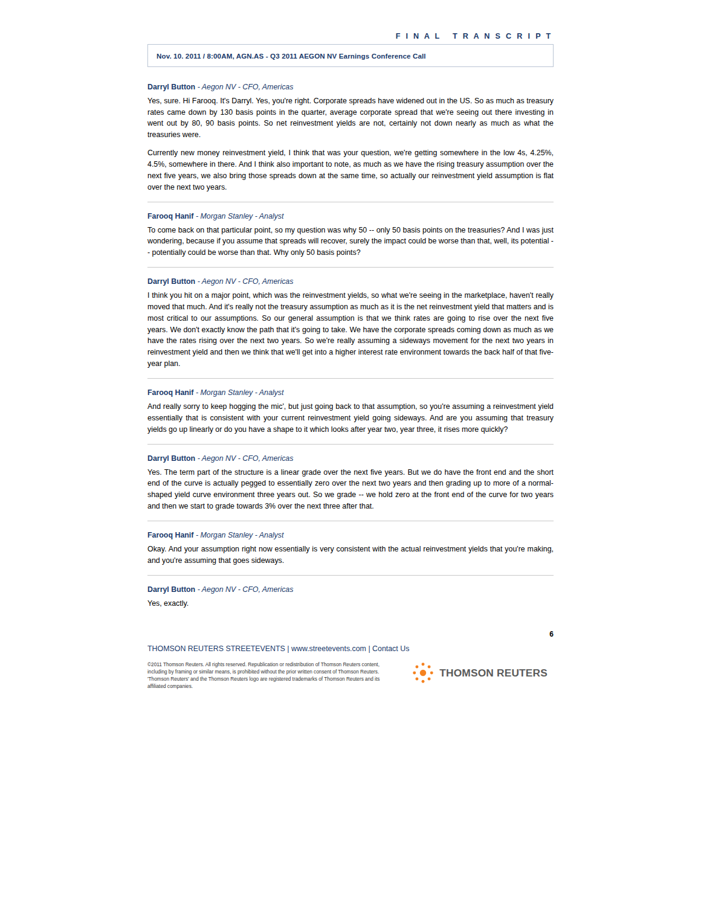F I N A L T R A N S C R I P T
Nov. 10. 2011 / 8:00AM, AGN.AS - Q3 2011 AEGON NV Earnings Conference Call
Darryl Button - Aegon NV - CFO, Americas
Yes, sure. Hi Farooq. It's Darryl. Yes, you're right. Corporate spreads have widened out in the US. So as much as treasury rates came down by 130 basis points in the quarter, average corporate spread that we're seeing out there investing in went out by 80, 90 basis points. So net reinvestment yields are not, certainly not down nearly as much as what the treasuries were.
Currently new money reinvestment yield, I think that was your question, we're getting somewhere in the low 4s, 4.25%, 4.5%, somewhere in there. And I think also important to note, as much as we have the rising treasury assumption over the next five years, we also bring those spreads down at the same time, so actually our reinvestment yield assumption is flat over the next two years.
Farooq Hanif - Morgan Stanley - Analyst
To come back on that particular point, so my question was why 50 -- only 50 basis points on the treasuries? And I was just wondering, because if you assume that spreads will recover, surely the impact could be worse than that, well, its potential -- potentially could be worse than that. Why only 50 basis points?
Darryl Button - Aegon NV - CFO, Americas
I think you hit on a major point, which was the reinvestment yields, so what we're seeing in the marketplace, haven't really moved that much. And it's really not the treasury assumption as much as it is the net reinvestment yield that matters and is most critical to our assumptions. So our general assumption is that we think rates are going to rise over the next five years. We don't exactly know the path that it's going to take. We have the corporate spreads coming down as much as we have the rates rising over the next two years. So we're really assuming a sideways movement for the next two years in reinvestment yield and then we think that we'll get into a higher interest rate environment towards the back half of that five-year plan.
Farooq Hanif - Morgan Stanley - Analyst
And really sorry to keep hogging the mic', but just going back to that assumption, so you're assuming a reinvestment yield essentially that is consistent with your current reinvestment yield going sideways. And are you assuming that treasury yields go up linearly or do you have a shape to it which looks after year two, year three, it rises more quickly?
Darryl Button - Aegon NV - CFO, Americas
Yes. The term part of the structure is a linear grade over the next five years. But we do have the front end and the short end of the curve is actually pegged to essentially zero over the next two years and then grading up to more of a normal-shaped yield curve environment three years out. So we grade -- we hold zero at the front end of the curve for two years and then we start to grade towards 3% over the next three after that.
Farooq Hanif - Morgan Stanley - Analyst
Okay. And your assumption right now essentially is very consistent with the actual reinvestment yields that you're making, and you're assuming that goes sideways.
Darryl Button - Aegon NV - CFO, Americas
Yes, exactly.
6
THOMSON REUTERS STREETEVENTS | www.streetevents.com | Contact Us
©2011 Thomson Reuters. All rights reserved. Republication or redistribution of Thomson Reuters content, including by framing or similar means, is prohibited without the prior written consent of Thomson Reuters. 'Thomson Reuters' and the Thomson Reuters logo are registered trademarks of Thomson Reuters and its affiliated companies.
THOMSON REUTERS